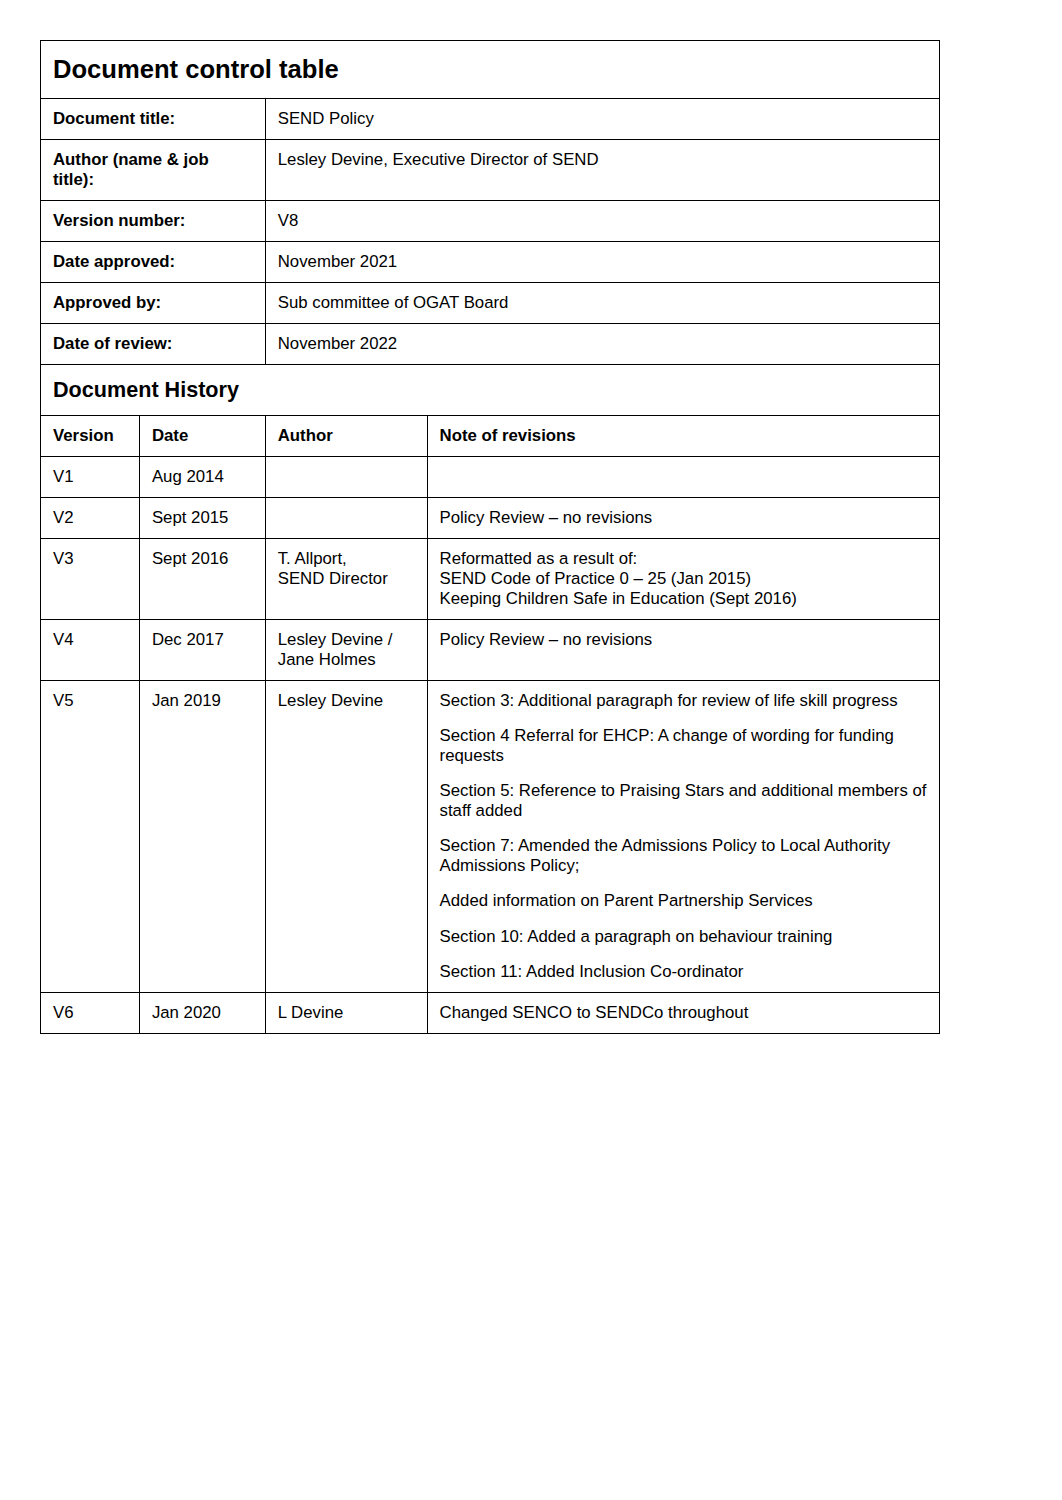| Document control table |
| Document title: | SEND Policy |
| Author (name & job title): | Lesley Devine, Executive Director of SEND |
| Version number: | V8 |
| Date approved: | November 2021 |
| Approved by: | Sub committee of OGAT Board |
| Date of review: | November 2022 |
| Document History |
| Version | Date | Author | Note of revisions |
| V1 | Aug 2014 | | |
| V2 | Sept 2015 | | Policy Review – no revisions |
| V3 | Sept 2016 | T. Allport, SEND Director | Reformatted as a result of: SEND Code of Practice 0 – 25 (Jan 2015) Keeping Children Safe in Education (Sept 2016) |
| V4 | Dec 2017 | Lesley Devine / Jane Holmes | Policy Review – no revisions |
| V5 | Jan 2019 | Lesley Devine | Section 3: Additional paragraph for review of life skill progress Section 4 Referral for EHCP: A change of wording for funding requests Section 5: Reference to Praising Stars and additional members of staff added Section 7: Amended the Admissions Policy to Local Authority Admissions Policy; Added information on Parent Partnership Services Section 10: Added a paragraph on behaviour training Section 11: Added Inclusion Co-ordinator |
| V6 | Jan 2020 | L Devine | Changed SENCO to SENDCo throughout |